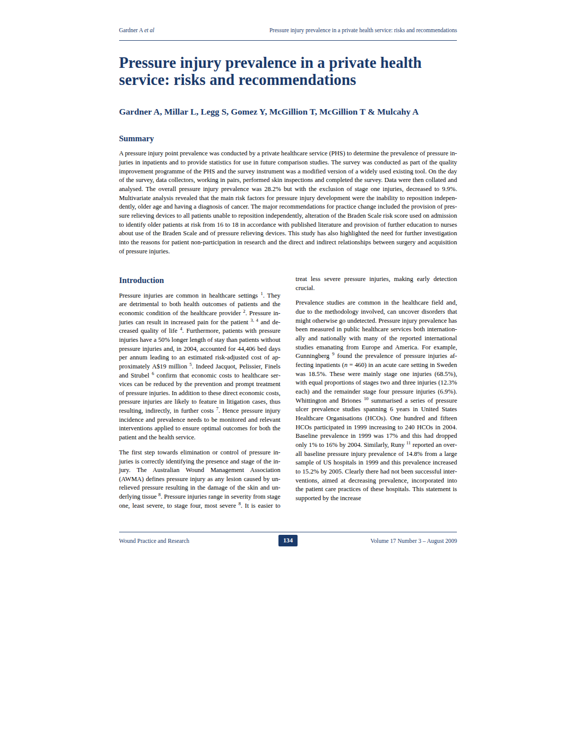Gardner A et al
Pressure injury prevalence in a private health service: risks and recommendations
Pressure injury prevalence in a private health service: risks and recommendations
Gardner A, Millar L, Legg S, Gomez Y, McGillion T, McGillion T & Mulcahy A
Summary
A pressure injury point prevalence was conducted by a private healthcare service (PHS) to determine the prevalence of pressure injuries in inpatients and to provide statistics for use in future comparison studies. The survey was conducted as part of the quality improvement programme of the PHS and the survey instrument was a modified version of a widely used existing tool. On the day of the survey, data collectors, working in pairs, performed skin inspections and completed the survey. Data were then collated and analysed. The overall pressure injury prevalence was 28.2% but with the exclusion of stage one injuries, decreased to 9.9%. Multivariate analysis revealed that the main risk factors for pressure injury development were the inability to reposition independently, older age and having a diagnosis of cancer. The major recommendations for practice change included the provision of pressure relieving devices to all patients unable to reposition independently, alteration of the Braden Scale risk score used on admission to identify older patients at risk from 16 to 18 in accordance with published literature and provision of further education to nurses about use of the Braden Scale and of pressure relieving devices. This study has also highlighted the need for further investigation into the reasons for patient non-participation in research and the direct and indirect relationships between surgery and acquisition of pressure injuries.
Introduction
Pressure injuries are common in healthcare settings 1. They are detrimental to both health outcomes of patients and the economic condition of the healthcare provider 2. Pressure injuries can result in increased pain for the patient 3, 4 and decreased quality of life 4. Furthermore, patients with pressure injuries have a 50% longer length of stay than patients without pressure injuries and, in 2004, accounted for 44,406 bed days per annum leading to an estimated risk-adjusted cost of approximately A$19 million 5. Indeed Jacquot, Pelissier, Finels and Strubel 6 confirm that economic costs to healthcare services can be reduced by the prevention and prompt treatment of pressure injuries. In addition to these direct economic costs, pressure injuries are likely to feature in litigation cases, thus resulting, indirectly, in further costs 7. Hence pressure injury incidence and prevalence needs to be monitored and relevant interventions applied to ensure optimal outcomes for both the patient and the health service.
The first step towards elimination or control of pressure injuries is correctly identifying the presence and stage of the injury. The Australian Wound Management Association (AWMA) defines pressure injury as any lesion caused by unrelieved pressure resulting in the damage of the skin and underlying tissue 8. Pressure injuries range in severity from stage one, least severe, to stage four, most severe 8. It is easier to treat less severe pressure injuries, making early detection crucial.
Prevalence studies are common in the healthcare field and, due to the methodology involved, can uncover disorders that might otherwise go undetected. Pressure injury prevalence has been measured in public healthcare services both internationally and nationally with many of the reported international studies emanating from Europe and America. For example, Gunningberg 9 found the prevalence of pressure injuries affecting inpatients (n = 460) in an acute care setting in Sweden was 18.5%. These were mainly stage one injuries (68.5%), with equal proportions of stages two and three injuries (12.3% each) and the remainder stage four pressure injuries (6.9%). Whittington and Briones 10 summarised a series of pressure ulcer prevalence studies spanning 6 years in United States Healthcare Organisations (HCOs). One hundred and fifteen HCOs participated in 1999 increasing to 240 HCOs in 2004. Baseline prevalence in 1999 was 17% and this had dropped only 1% to 16% by 2004. Similarly, Runy 11 reported an overall baseline pressure injury prevalence of 14.8% from a large sample of US hospitals in 1999 and this prevalence increased to 15.2% by 2005. Clearly there had not been successful interventions, aimed at decreasing prevalence, incorporated into the patient care practices of these hospitals. This statement is supported by the increase
Wound Practice and Research
134
Volume 17 Number 3 – August 2009